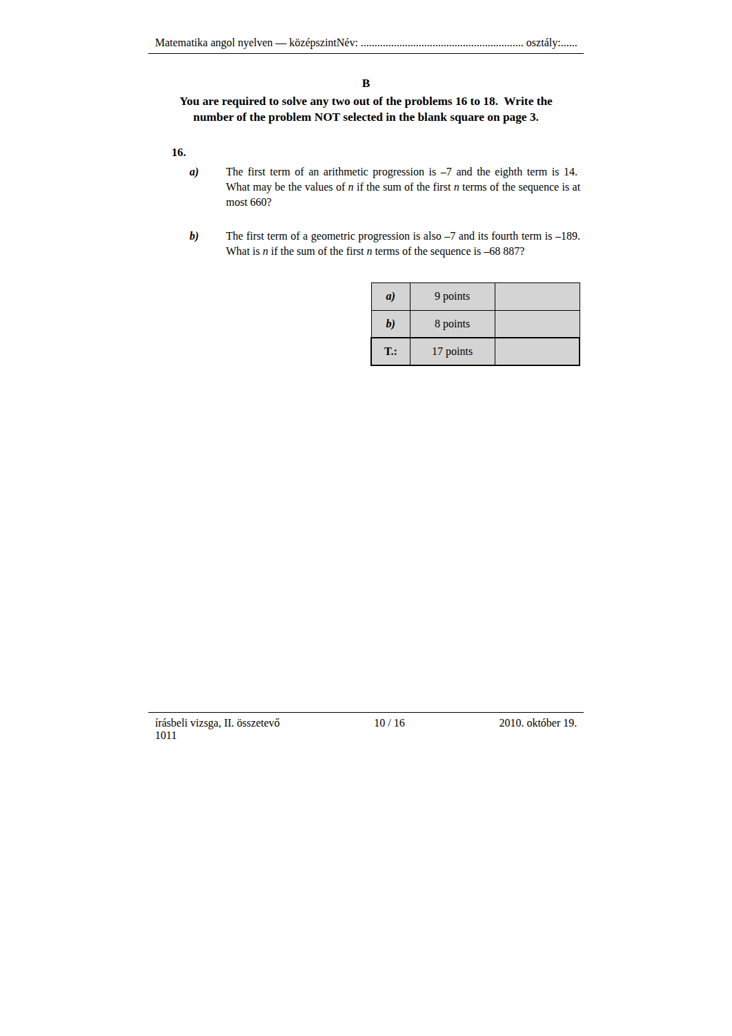Matematika angol nyelven — középszint
Név: ........................................................... osztály:......
B
You are required to solve any two out of the problems 16 to 18. Write the number of the problem NOT selected in the blank square on page 3.
16.
a)
The first term of an arithmetic progression is –7 and the eighth term is 14. What may be the values of n if the sum of the first n terms of the sequence is at most 660?
b)
The first term of a geometric progression is also –7 and its fourth term is –189. What is n if the sum of the first n terms of the sequence is –68 887?
| a) | 9 points | |
| b) | 8 points | |
| T.: | 17 points | |
írásbeli vizsga, II. összetevő 1011
10 / 16
2010. október 19.